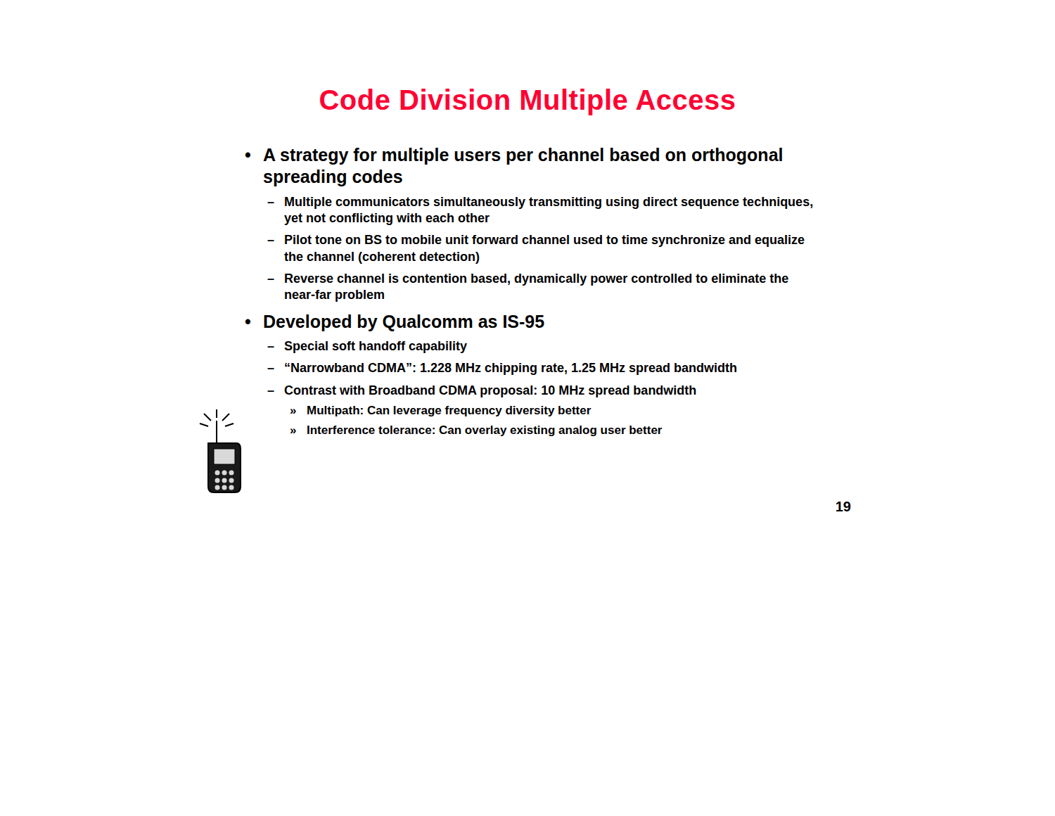Code Division Multiple Access
A strategy for multiple users per channel based on orthogonal spreading codes
Multiple communicators simultaneously transmitting using direct sequence techniques, yet not conflicting with each other
Pilot tone on BS to mobile unit forward channel used to time synchronize and equalize the channel (coherent detection)
Reverse channel is contention based, dynamically power controlled to eliminate the near-far problem
Developed by Qualcomm as IS-95
Special soft handoff capability
“Narrowband CDMA”: 1.228 MHz chipping rate, 1.25 MHz spread bandwidth
Contrast with Broadband CDMA proposal: 10 MHz spread bandwidth
Multipath: Can leverage frequency diversity better
Interference tolerance: Can overlay existing analog user better
19